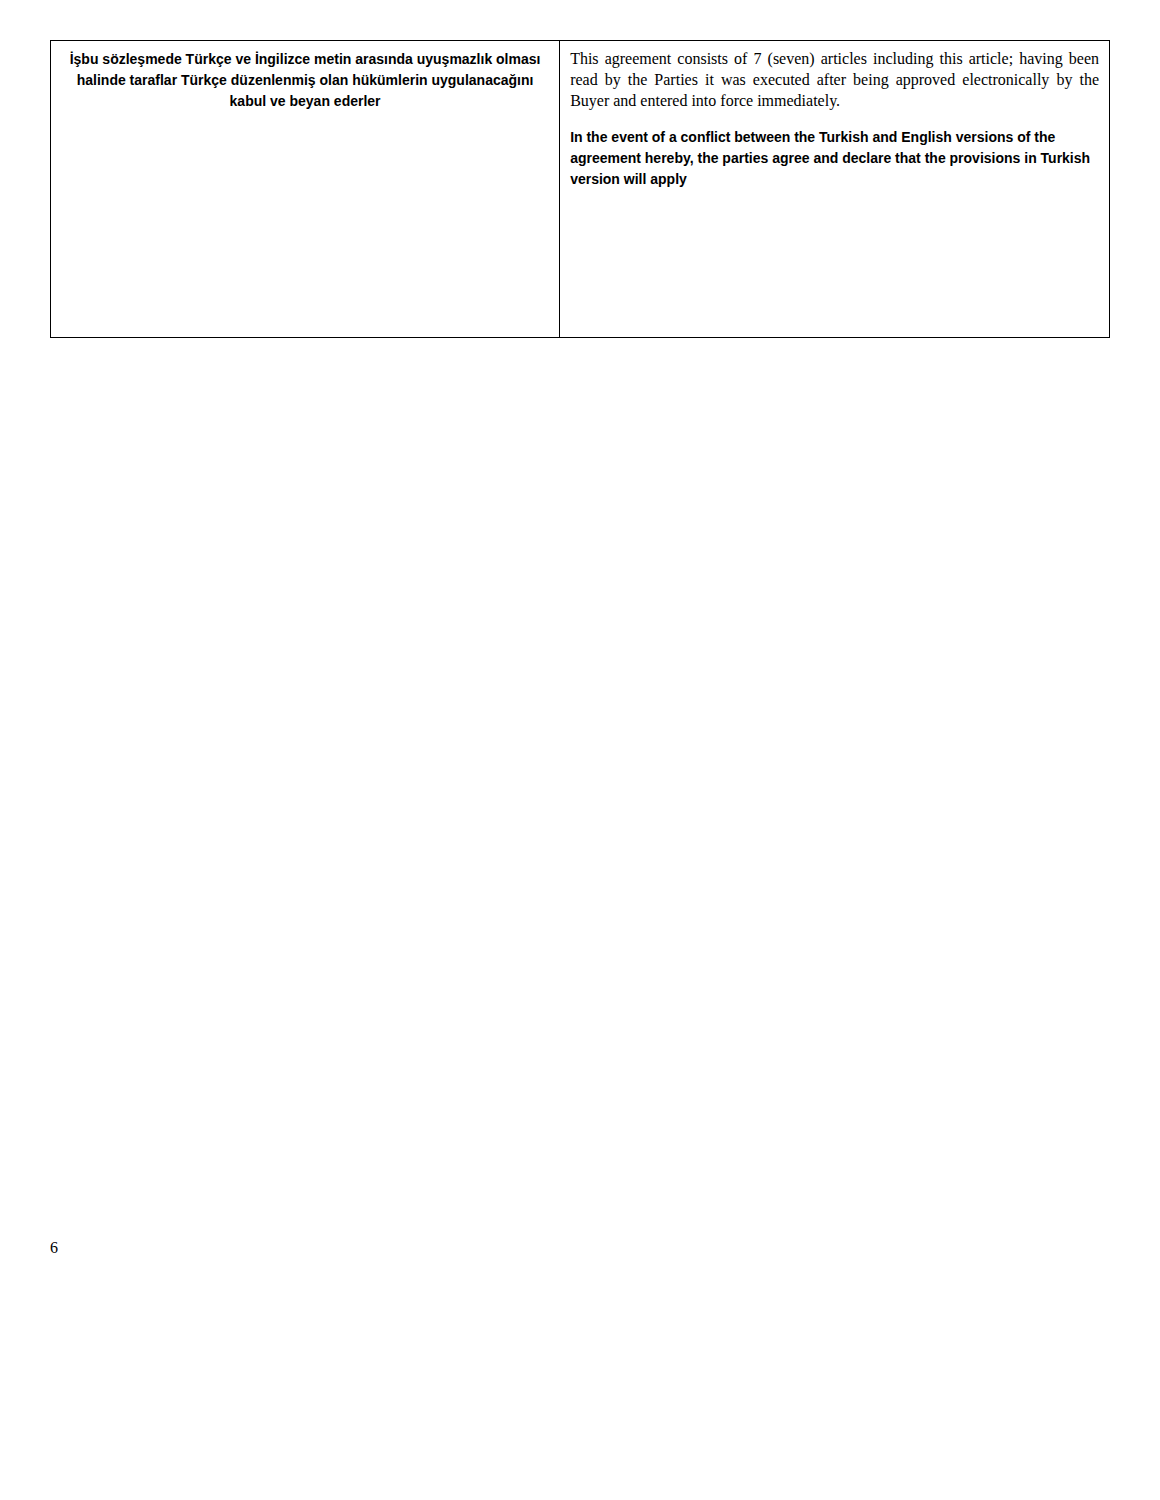| İşbu sözleşmede Türkçe ve İngilizce metin arasında uyuşmazlık olması halinde taraflar Türkçe düzenlenmiş olan hükümlerin uygulanacağını kabul ve beyan ederler | This agreement consists of 7 (seven) articles including this article; having been read by the Parties it was executed after being approved electronically by the Buyer and entered into force immediately. In the event of a conflict between the Turkish and English versions of the agreement hereby, the parties agree and declare that the provisions in Turkish version will apply |
6